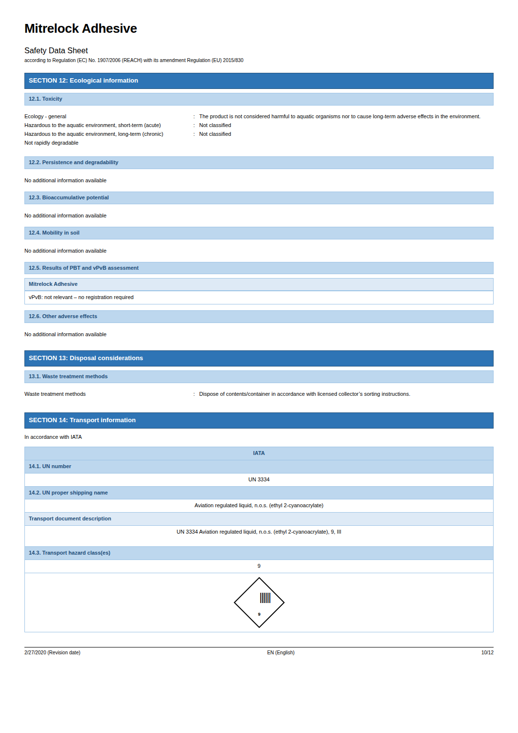Mitrelock Adhesive
Safety Data Sheet
according to Regulation (EC) No. 1907/2006 (REACH) with its amendment Regulation (EU) 2015/830
SECTION 12: Ecological information
12.1. Toxicity
| Ecology - general | : | The product is not considered harmful to aquatic organisms nor to cause long-term adverse effects in the environment. |
| Hazardous to the aquatic environment, short-term (acute) | : | Not classified |
| Hazardous to the aquatic environment, long-term (chronic) | : | Not classified |
| Not rapidly degradable | | |
12.2. Persistence and degradability
No additional information available
12.3. Bioaccumulative potential
No additional information available
12.4. Mobility in soil
No additional information available
12.5. Results of PBT and vPvB assessment
Mitrelock Adhesive
vPvB: not relevant – no registration required
12.6. Other adverse effects
No additional information available
SECTION 13: Disposal considerations
13.1. Waste treatment methods
| Waste treatment methods | : | Dispose of contents/container in accordance with licensed collector’s sorting instructions. |
SECTION 14: Transport information
In accordance with IATA
| IATA |
| --- |
| 14.1. UN number |
| UN 3334 |
| 14.2. UN proper shipping name |
| Aviation regulated liquid, n.o.s. (ethyl 2-cyanoacrylate) |
| Transport document description |
| UN 3334 Aviation regulated liquid, n.o.s. (ethyl 2-cyanoacrylate), 9, III |
| 14.3. Transport hazard class(es) |
| 9 |
| ////// 9 |
2/27/2020 (Revision date) EN (English) 10/12